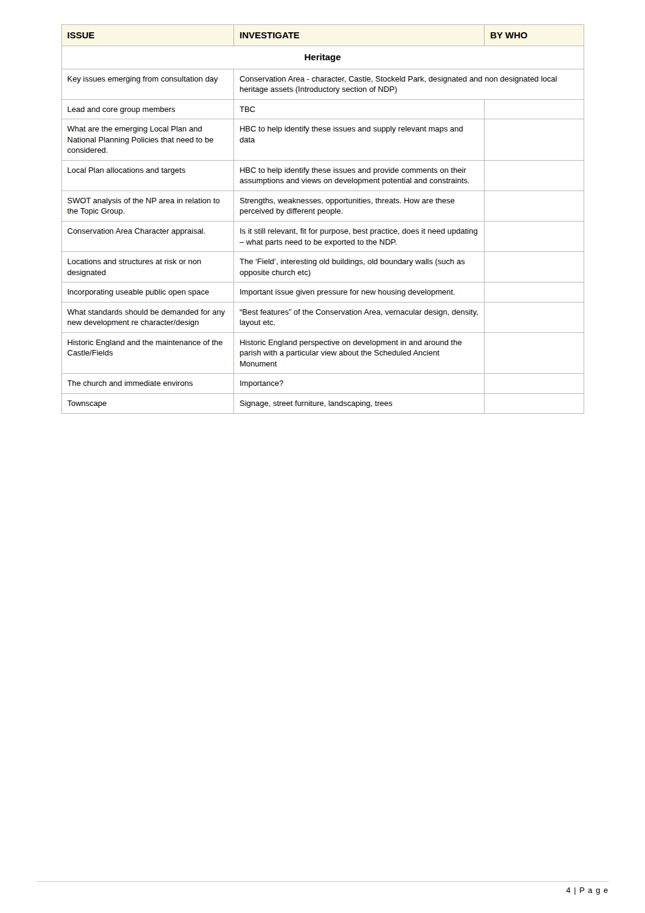| ISSUE | INVESTIGATE | BY WHO |
| --- | --- | --- |
| Heritage |
| Key issues emerging from consultation day | Conservation Area - character, Castle, Stockeld Park, designated and non designated local heritage assets (Introductory section of NDP) |
| Lead and core group members | TBC | |
| What are the emerging Local Plan and National Planning Policies that need to be considered. | HBC to help identify these issues and supply relevant maps and data | |
| Local Plan allocations and targets | HBC to help identify these issues and provide comments on their assumptions and views on development potential and constraints. | |
| SWOT analysis of the NP area in relation to the Topic Group. | Strengths, weaknesses, opportunities, threats. How are these perceived by different people. | |
| Conservation Area Character appraisal. | Is it still relevant, fit for purpose, best practice, does it need updating – what parts need to be exported to the NDP. | |
| Locations and structures at risk or non designated | The ‘Field’, interesting old buildings, old boundary walls (such as opposite church etc) | |
| Incorporating useable public open space | Important issue given pressure for new housing development. | |
| What standards should be demanded for any new development re character/design | “Best features” of the Conservation Area, vernacular design, density, layout etc. | |
| Historic England and the maintenance of the Castle/Fields | Historic England perspective on development in and around the parish with a particular view about the Scheduled Ancient Monument | |
| The church and immediate environs | Importance? | |
| Townscape | Signage, street furniture, landscaping, trees | |
4 | P a g e